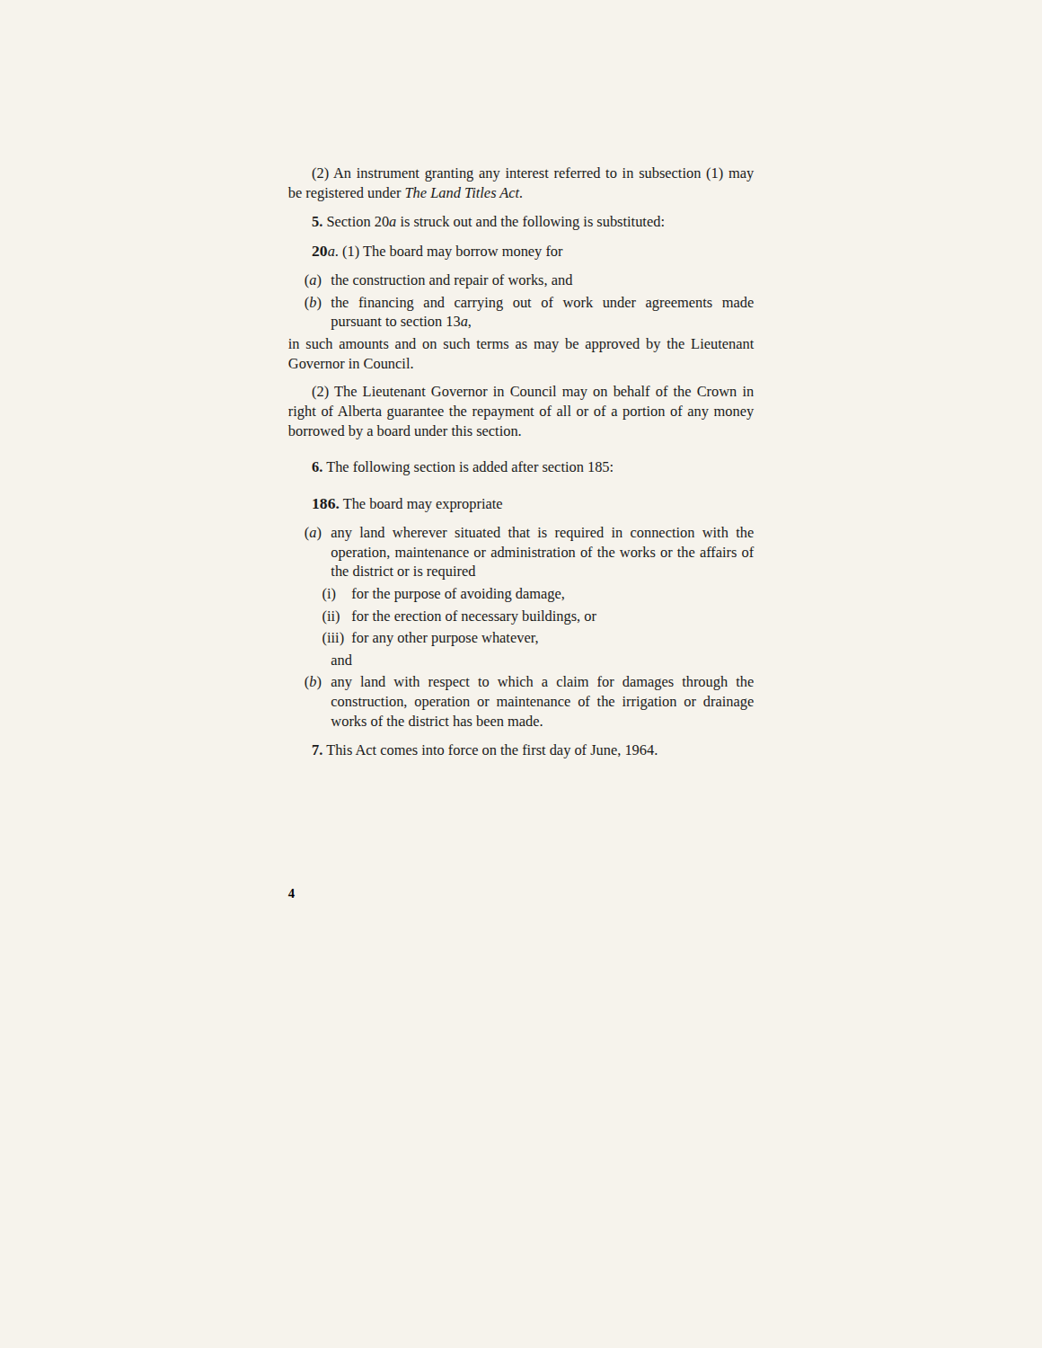(2) An instrument granting any interest referred to in subsection (1) may be registered under The Land Titles Act.
5. Section 20a is struck out and the following is substituted:
20 a. (1) The board may borrow money for
(a) the construction and repair of works, and
(b) the financing and carrying out of work under agreements made pursuant to section 13a,
in such amounts and on such terms as may be approved by the Lieutenant Governor in Council.
(2) The Lieutenant Governor in Council may on behalf of the Crown in right of Alberta guarantee the repayment of all or of a portion of any money borrowed by a board under this section.
6. The following section is added after section 185:
186. The board may expropriate
(a) any land wherever situated that is required in connection with the operation, maintenance or administration of the works or the affairs of the district or is required
(i) for the purpose of avoiding damage,
(ii) for the erection of necessary buildings, or
(iii) for any other purpose whatever,
and
(b) any land with respect to which a claim for damages through the construction, operation or maintenance of the irrigation or drainage works of the district has been made.
7. This Act comes into force on the first day of June, 1964.
4